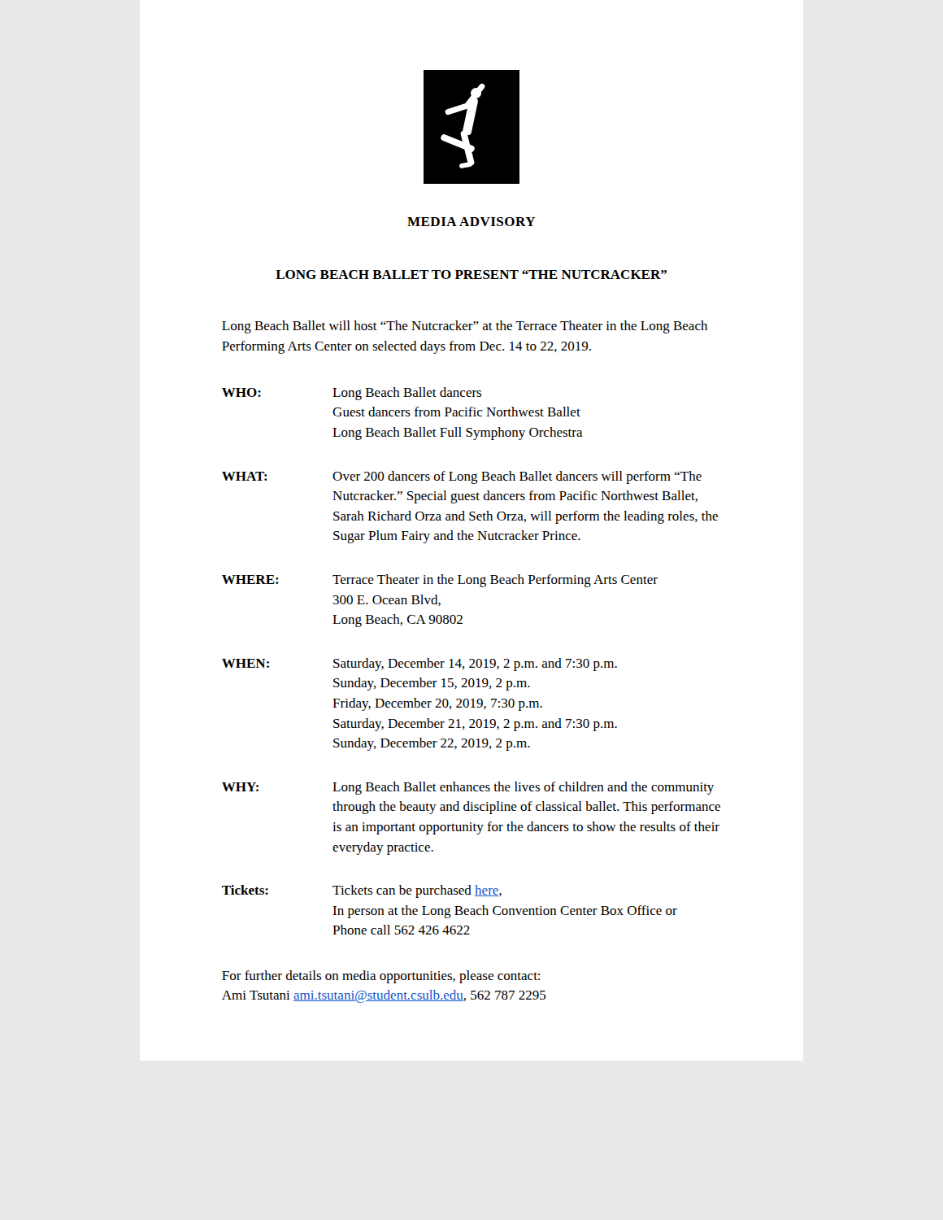MEDIA ADVISORY
LONG BEACH BALLET TO PRESENT “THE NUTCRACKER”
Long Beach Ballet will host “The Nutcracker” at the Terrace Theater in the Long Beach Performing Arts Center on selected days from Dec. 14 to 22, 2019.
| WHO: | Long Beach Ballet dancers Guest dancers from Pacific Northwest Ballet Long Beach Ballet Full Symphony Orchestra |
| WHAT: | Over 200 dancers of Long Beach Ballet dancers will perform “The Nutcracker.” Special guest dancers from Pacific Northwest Ballet, Sarah Richard Orza and Seth Orza, will perform the leading roles, the Sugar Plum Fairy and the Nutcracker Prince. |
| WHERE: | Terrace Theater in the Long Beach Performing Arts Center 300 E. Ocean Blvd, Long Beach, CA 90802 |
| WHEN: | Saturday, December 14, 2019, 2 p.m. and 7:30 p.m. Sunday, December 15, 2019, 2 p.m. Friday, December 20, 2019, 7:30 p.m. Saturday, December 21, 2019, 2 p.m. and 7:30 p.m. Sunday, December 22, 2019, 2 p.m. |
| WHY: | Long Beach Ballet enhances the lives of children and the community through the beauty and discipline of classical ballet. This performance is an important opportunity for the dancers to show the results of their everyday practice. |
| Tickets: | Tickets can be purchased here , In person at the Long Beach Convention Center Box Office or Phone call 562 426 4622 |
For further details on media opportunities, please contact:
Ami Tsutani ami.tsutani@student.csulb.edu, 562 787 2295